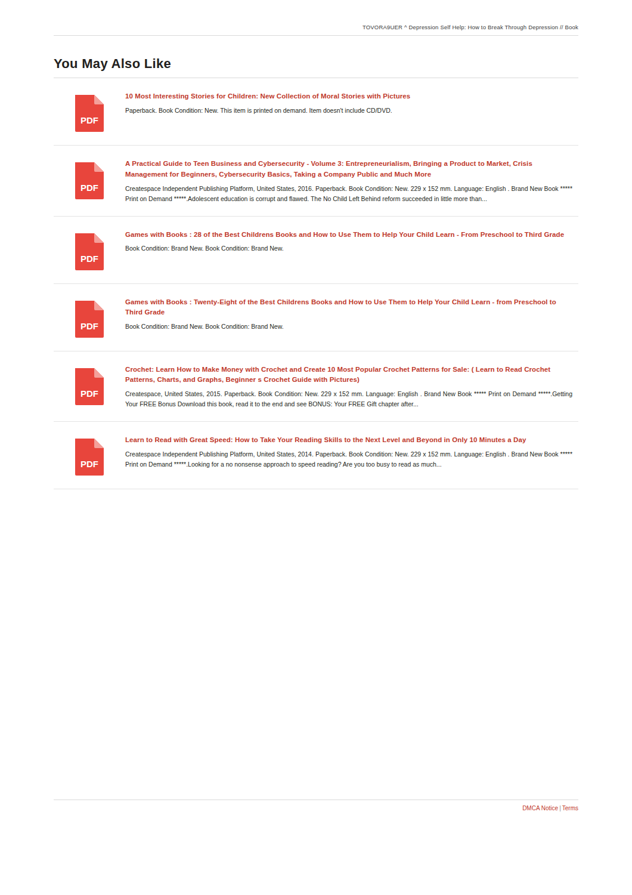TOVORA9UER ^ Depression Self Help: How to Break Through Depression // Book
You May Also Like
PDF
10 Most Interesting Stories for Children: New Collection of Moral Stories with Pictures
Paperback. Book Condition: New. This item is printed on demand. Item doesn't include CD/DVD.
PDF
A Practical Guide to Teen Business and Cybersecurity - Volume 3: Entrepreneurialism, Bringing a Product to Market, Crisis Management for Beginners, Cybersecurity Basics, Taking a Company Public and Much More
Createspace Independent Publishing Platform, United States, 2016. Paperback. Book Condition: New. 229 x 152 mm. Language: English . Brand New Book ***** Print on Demand *****.Adolescent education is corrupt and flawed. The No Child Left Behind reform succeeded in little more than...
PDF
Games with Books : 28 of the Best Childrens Books and How to Use Them to Help Your Child Learn - From Preschool to Third Grade
Book Condition: Brand New. Book Condition: Brand New.
PDF
Games with Books : Twenty-Eight of the Best Childrens Books and How to Use Them to Help Your Child Learn - from Preschool to Third Grade
Book Condition: Brand New. Book Condition: Brand New.
PDF
Crochet: Learn How to Make Money with Crochet and Create 10 Most Popular Crochet Patterns for Sale: ( Learn to Read Crochet Patterns, Charts, and Graphs, Beginner s Crochet Guide with Pictures)
Createspace, United States, 2015. Paperback. Book Condition: New. 229 x 152 mm. Language: English . Brand New Book ***** Print on Demand *****.Getting Your FREE Bonus Download this book, read it to the end and see BONUS: Your FREE Gift chapter after...
PDF
Learn to Read with Great Speed: How to Take Your Reading Skills to the Next Level and Beyond in Only 10 Minutes a Day
Createspace Independent Publishing Platform, United States, 2014. Paperback. Book Condition: New. 229 x 152 mm. Language: English . Brand New Book ***** Print on Demand *****.Looking for a no nonsense approach to speed reading? Are you too busy to read as much...
DMCA Notice|Terms